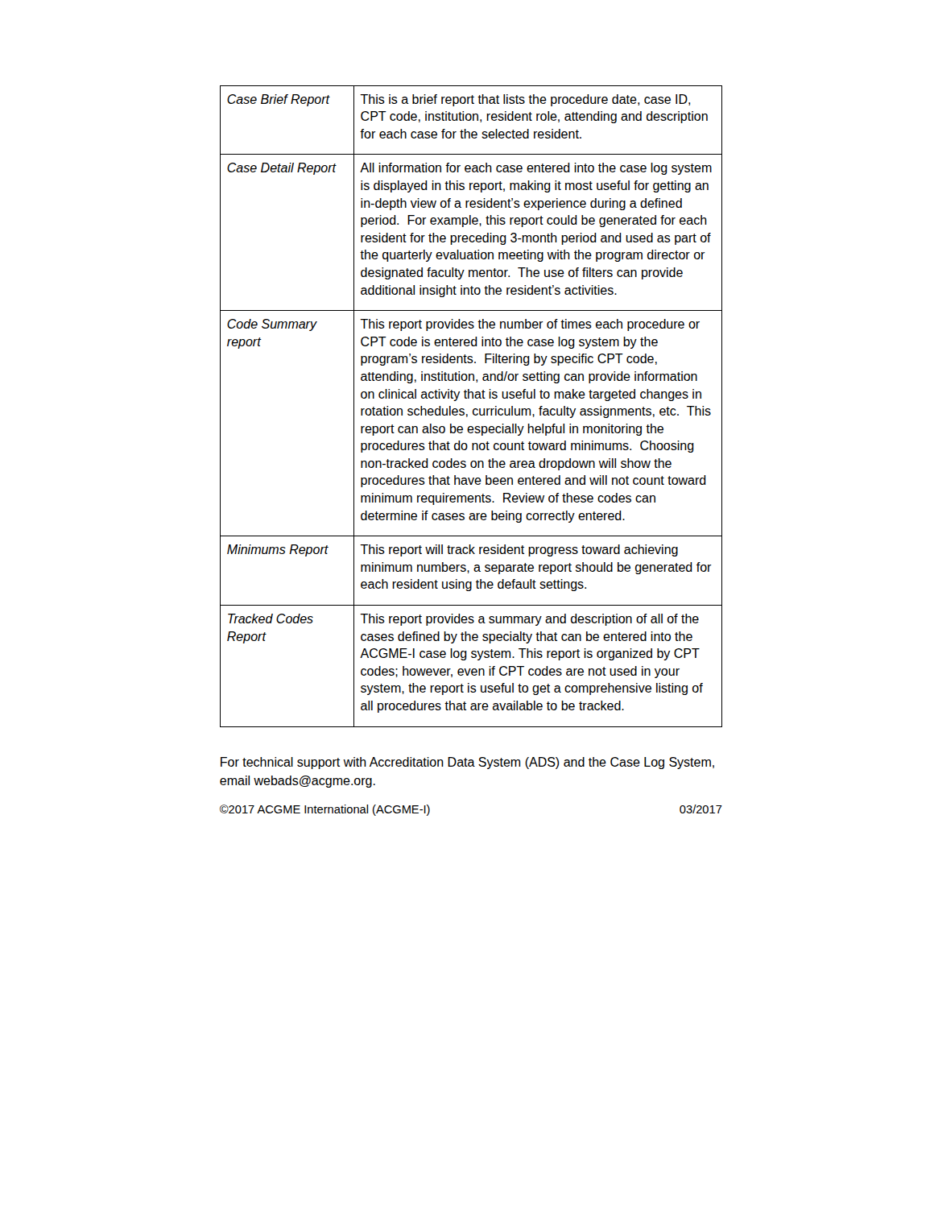| Case Brief Report | This is a brief report that lists the procedure date, case ID, CPT code, institution, resident role, attending and description for each case for the selected resident. |
| Case Detail Report | All information for each case entered into the case log system is displayed in this report, making it most useful for getting an in-depth view of a resident’s experience during a defined period. For example, this report could be generated for each resident for the preceding 3-month period and used as part of the quarterly evaluation meeting with the program director or designated faculty mentor. The use of filters can provide additional insight into the resident’s activities. |
| Code Summary report | This report provides the number of times each procedure or CPT code is entered into the case log system by the program’s residents. Filtering by specific CPT code, attending, institution, and/or setting can provide information on clinical activity that is useful to make targeted changes in rotation schedules, curriculum, faculty assignments, etc. This report can also be especially helpful in monitoring the procedures that do not count toward minimums. Choosing non-tracked codes on the area dropdown will show the procedures that have been entered and will not count toward minimum requirements. Review of these codes can determine if cases are being correctly entered. |
| Minimums Report | This report will track resident progress toward achieving minimum numbers, a separate report should be generated for each resident using the default settings. |
| Tracked Codes Report | This report provides a summary and description of all of the cases defined by the specialty that can be entered into the ACGME-I case log system. This report is organized by CPT codes; however, even if CPT codes are not used in your system, the report is useful to get a comprehensive listing of all procedures that are available to be tracked. |
For technical support with Accreditation Data System (ADS) and the Case Log System, email webads@acgme.org.
©2017 ACGME International (ACGME-I) 03/2017